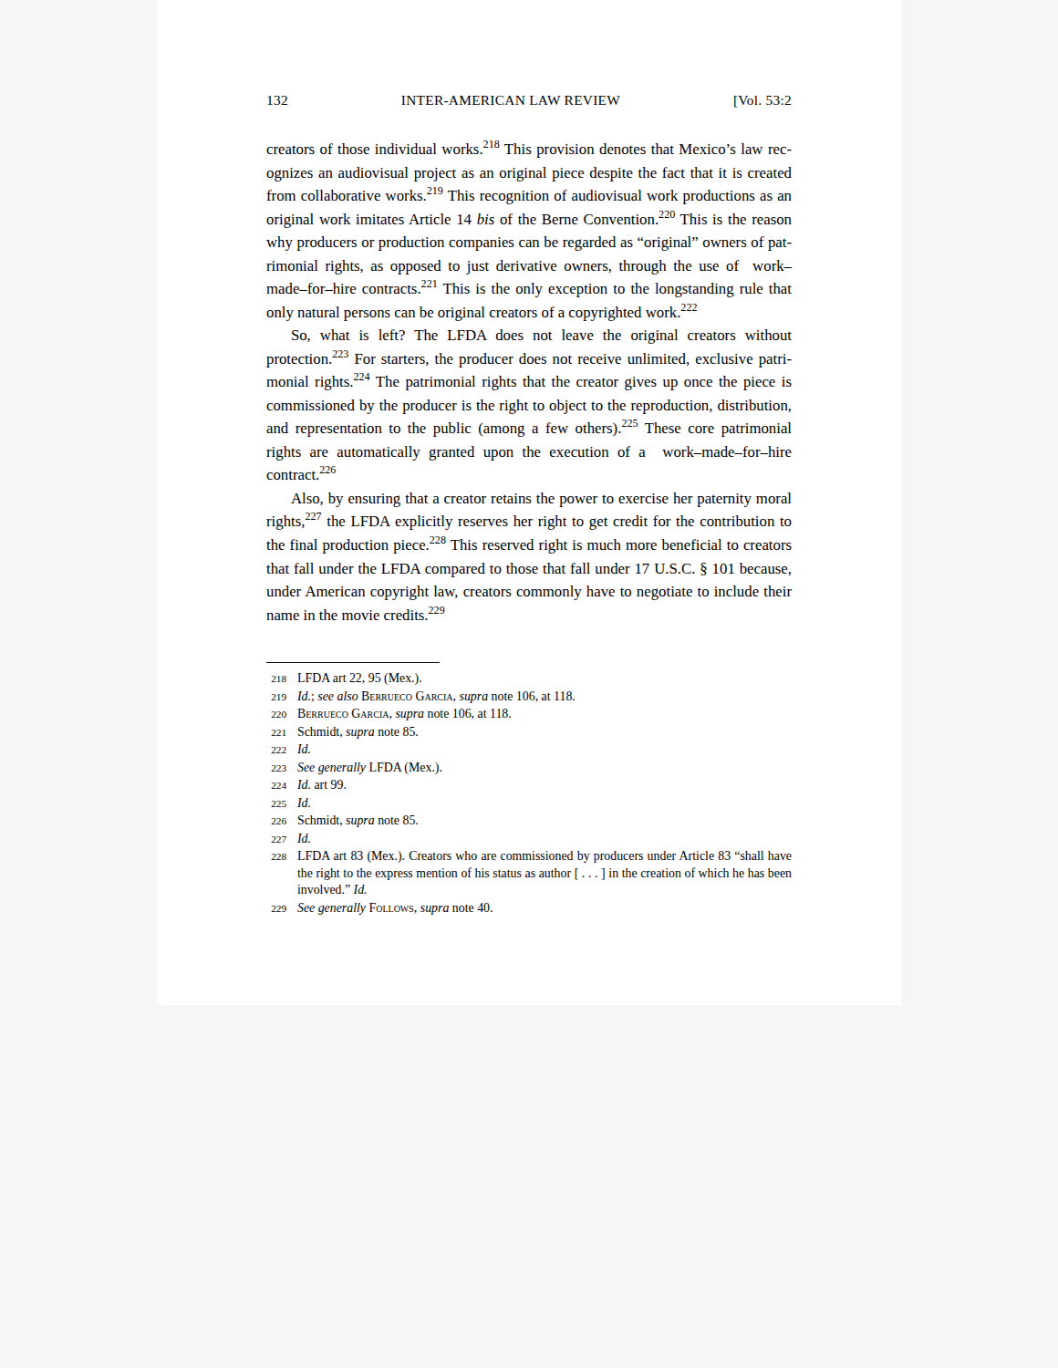132 Inter-American Law Review [Vol. 53:2
creators of those individual works.218 This provision denotes that Mexico’s law recognizes an audiovisual project as an original piece despite the fact that it is created from collaborative works.219 This recognition of audiovisual work productions as an original work imitates Article 14 bis of the Berne Convention.220 This is the reason why producers or production companies can be regarded as “original” owners of patrimonial rights, as opposed to just derivative owners, through the use of work–made–for–hire contracts.221 This is the only exception to the longstanding rule that only natural persons can be original creators of a copyrighted work.222
So, what is left? The LFDA does not leave the original creators without protection.223 For starters, the producer does not receive un­limited, exclusive patrimonial rights.224 The patrimonial rights that the creator gives up once the piece is commissioned by the producer is the right to object to the reproduction, distribution, and represen­tation to the public (among a few others).225 These core patrimonial rights are automatically granted upon the execution of a work–made–for–hire contract.226
Also, by ensuring that a creator retains the power to exercise her paternity moral rights,227 the LFDA explicitly reserves her right to get credit for the contribution to the final production piece.228 This reserved right is much more beneficial to creators that fall under the LFDA compared to those that fall under 17 U.S.C. § 101 because, under American copyright law, creators commonly have to negoti­ate to include their name in the movie credits.229
218 LFDA art 22, 95 (Mex.).
219 Id.; see also Berrueco Garcia, supra note 106, at 118.
220 Berrueco Garcia, supra note 106, at 118.
221 Schmidt, supra note 85.
222 Id.
223 See generally LFDA (Mex.).
224 Id. art 99.
225 Id.
226 Schmidt, supra note 85.
227 Id.
228 LFDA art 83 (Mex.). Creators who are commissioned by producers under Article 83 “shall have the right to the express mention of his status as author [ . . . ] in the creation of which he has been involved.” Id.
229 See generally Follows, supra note 40.